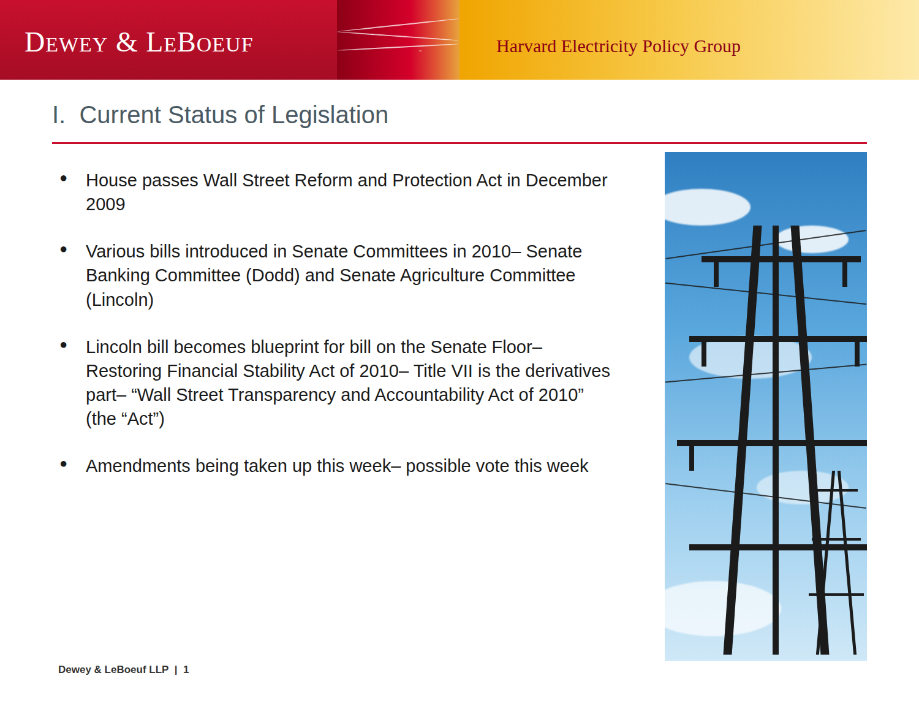DEWEY & LEBOEUF
Harvard Electricity Policy Group
I. Current Status of Legislation
House passes Wall Street Reform and Protection Act in December 2009
Various bills introduced in Senate Committees in 2010– Senate Banking Committee (Dodd) and Senate Agriculture Committee (Lincoln)
Lincoln bill becomes blueprint for bill on the Senate Floor– Restoring Financial Stability Act of 2010– Title VII is the derivatives part– “Wall Street Transparency and Accountability Act of 2010” (the “Act”)
Amendments being taken up this week– possible vote this week
Dewey & LeBoeuf LLP | 1